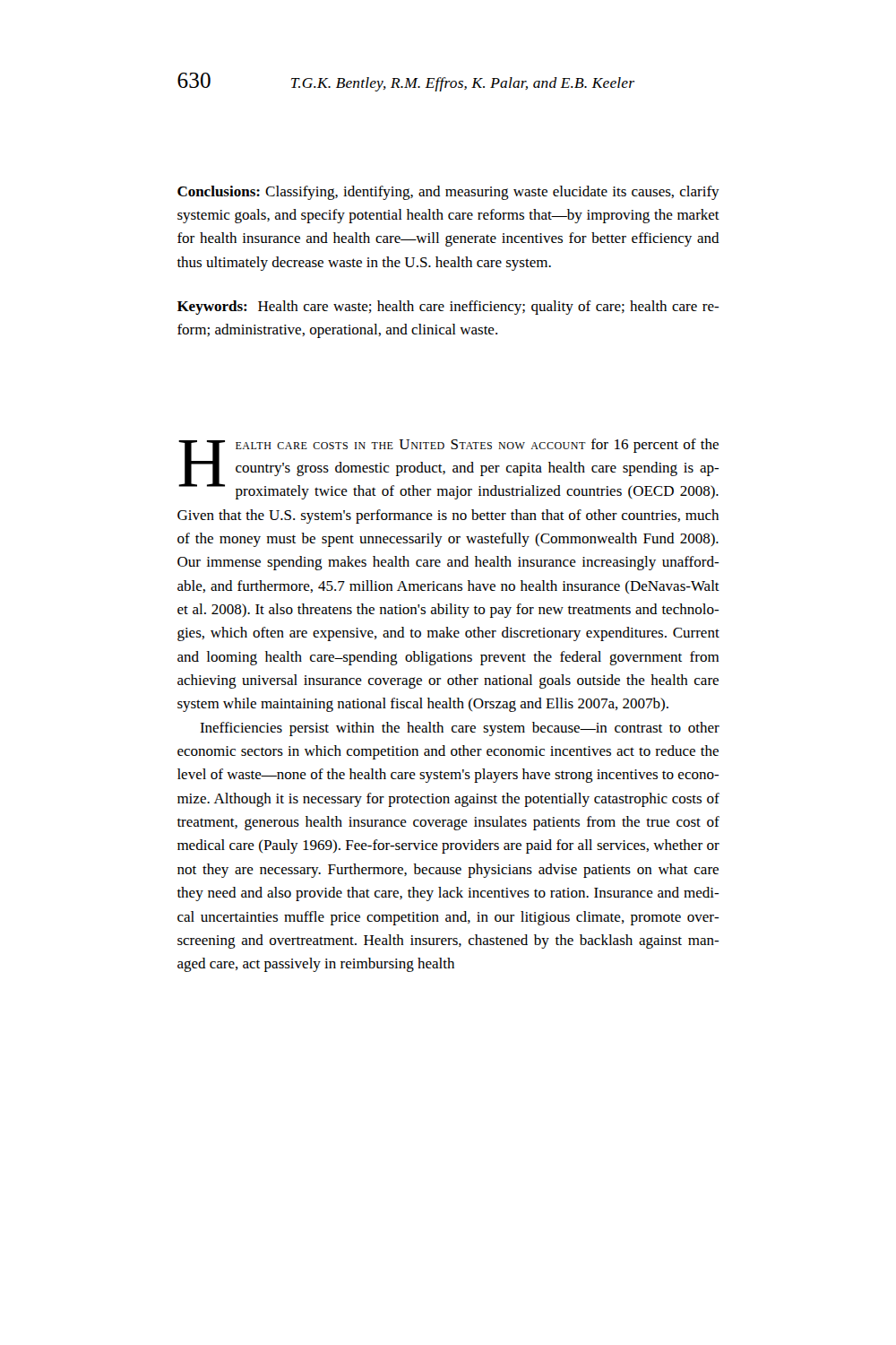630 T.G.K. Bentley, R.M. Effros, K. Palar, and E.B. Keeler
Conclusions: Classifying, identifying, and measuring waste elucidate its causes, clarify systemic goals, and specify potential health care reforms that—by improving the market for health insurance and health care—will generate incentives for better efficiency and thus ultimately decrease waste in the U.S. health care system.
Keywords: Health care waste; health care inefficiency; quality of care; health care reform; administrative, operational, and clinical waste.
Health care costs in the United States now account for 16 percent of the country's gross domestic product, and per capita health care spending is approximately twice that of other major industrialized countries (OECD 2008). Given that the U.S. system's performance is no better than that of other countries, much of the money must be spent unnecessarily or wastefully (Commonwealth Fund 2008). Our immense spending makes health care and health insurance increasingly unaffordable, and furthermore, 45.7 million Americans have no health insurance (DeNavas-Walt et al. 2008). It also threatens the nation's ability to pay for new treatments and technologies, which often are expensive, and to make other discretionary expenditures. Current and looming health care–spending obligations prevent the federal government from achieving universal insurance coverage or other national goals outside the health care system while maintaining national fiscal health (Orszag and Ellis 2007a, 2007b).
Inefficiencies persist within the health care system because—in contrast to other economic sectors in which competition and other economic incentives act to reduce the level of waste—none of the health care system's players have strong incentives to economize. Although it is necessary for protection against the potentially catastrophic costs of treatment, generous health insurance coverage insulates patients from the true cost of medical care (Pauly 1969). Fee-for-service providers are paid for all services, whether or not they are necessary. Furthermore, because physicians advise patients on what care they need and also provide that care, they lack incentives to ration. Insurance and medical uncertainties muffle price competition and, in our litigious climate, promote overscreening and overtreatment. Health insurers, chastened by the backlash against managed care, act passively in reimbursing health